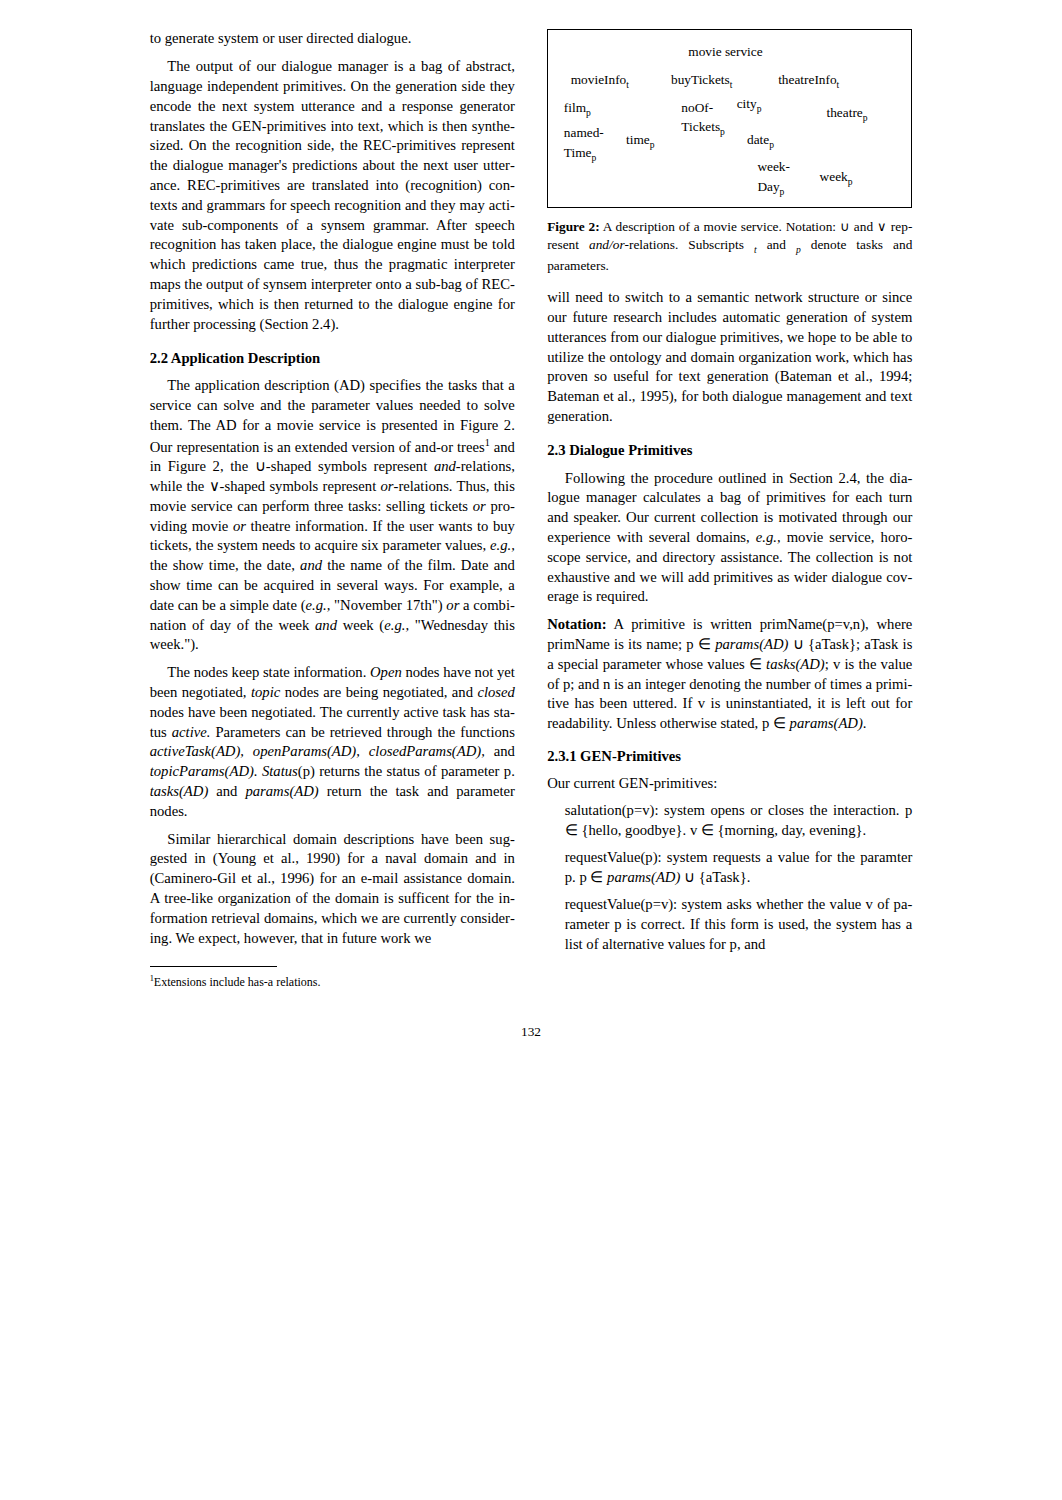to generate system or user directed dialogue.
The output of our dialogue manager is a bag of abstract, language independent primitives. On the generation side they encode the next system utterance and a response generator translates the GEN-primitives into text, which is then synthesized. On the recognition side, the REC-primitives represent the dialogue manager's predictions about the next user utterance. REC-primitives are translated into (recognition) contexts and grammars for speech recognition and they may activate sub-components of a synsem grammar. After speech recognition has taken place, the dialogue engine must be told which predictions came true, thus the pragmatic interpreter maps the output of synsem interpreter onto a sub-bag of REC-primitives, which is then returned to the dialogue engine for further processing (Section 2.4).
2.2 Application Description
The application description (AD) specifies the tasks that a service can solve and the parameter values needed to solve them. The AD for a movie service is presented in Figure 2. Our representation is an extended version of and-or trees1 and in Figure 2, the ∪-shaped symbols represent and-relations, while the ∨-shaped symbols represent or-relations. Thus, this movie service can perform three tasks: selling tickets or providing movie or theatre information. If the user wants to buy tickets, the system needs to acquire six parameter values, e.g., the show time, the date, and the name of the film. Date and show time can be acquired in several ways. For example, a date can be a simple date (e.g., "November 17th") or a combination of day of the week and week (e.g., "Wednesday this week.").
The nodes keep state information. Open nodes have not yet been negotiated, topic nodes are being negotiated, and closed nodes have been negotiated. The currently active task has status active. Parameters can be retrieved through the functions activeTask(AD), openParams(AD), closedParams(AD), and topicParams(AD). Status(p) returns the status of parameter p. tasks(AD) and params(AD) return the task and parameter nodes.
Similar hierarchical domain descriptions have been suggested in (Young et al., 1990) for a naval domain and in (Caminero-Gil et al., 1996) for an e-mail assistance domain. A tree-like organization of the domain is sufficent for the information retrieval domains, which we are currently considering. We expect, however, that in future work we
1Extensions include has-a relations.
movie service movieInfot buyTicketst theatreInfot filmp noOf- cityp theatrep named- Ticketsp timep datep Timep week- Dayp weekp
Figure 2: A description of a movie service. Notation: ∪ and ∨ represent and/or-relations. Subscripts t and p denote tasks and parameters.
will need to switch to a semantic network structure or since our future research includes automatic generation of system utterances from our dialogue primitives, we hope to be able to utilize the ontology and domain organization work, which has proven so useful for text generation (Bateman et al., 1994; Bateman et al., 1995), for both dialogue management and text generation.
2.3 Dialogue Primitives
Following the procedure outlined in Section 2.4, the dialogue manager calculates a bag of primitives for each turn and speaker. Our current collection is motivated through our experience with several domains, e.g., movie service, horoscope service, and directory assistance. The collection is not exhaustive and we will add primitives as wider dialogue coverage is required.
Notation: A primitive is written primName(p=v,n), where primName is its name; p ∈ params(AD) ∪ {aTask}; aTask is a special parameter whose values ∈ tasks(AD); v is the value of p; and n is an integer denoting the number of times a primitive has been uttered. If v is uninstantiated, it is left out for readability. Unless otherwise stated, p ∈ params(AD).
2.3.1 GEN-Primitives
Our current GEN-primitives:
salutation(p=v): system opens or closes the interaction. p ∈ {hello, goodbye}. v ∈ {morning, day, evening}.
requestValue(p): system requests a value for the paramter p. p ∈ params(AD) ∪ {aTask}.
requestValue(p=v): system asks whether the value v of parameter p is correct. If this form is used, the system has a list of alternative values for p, and
132